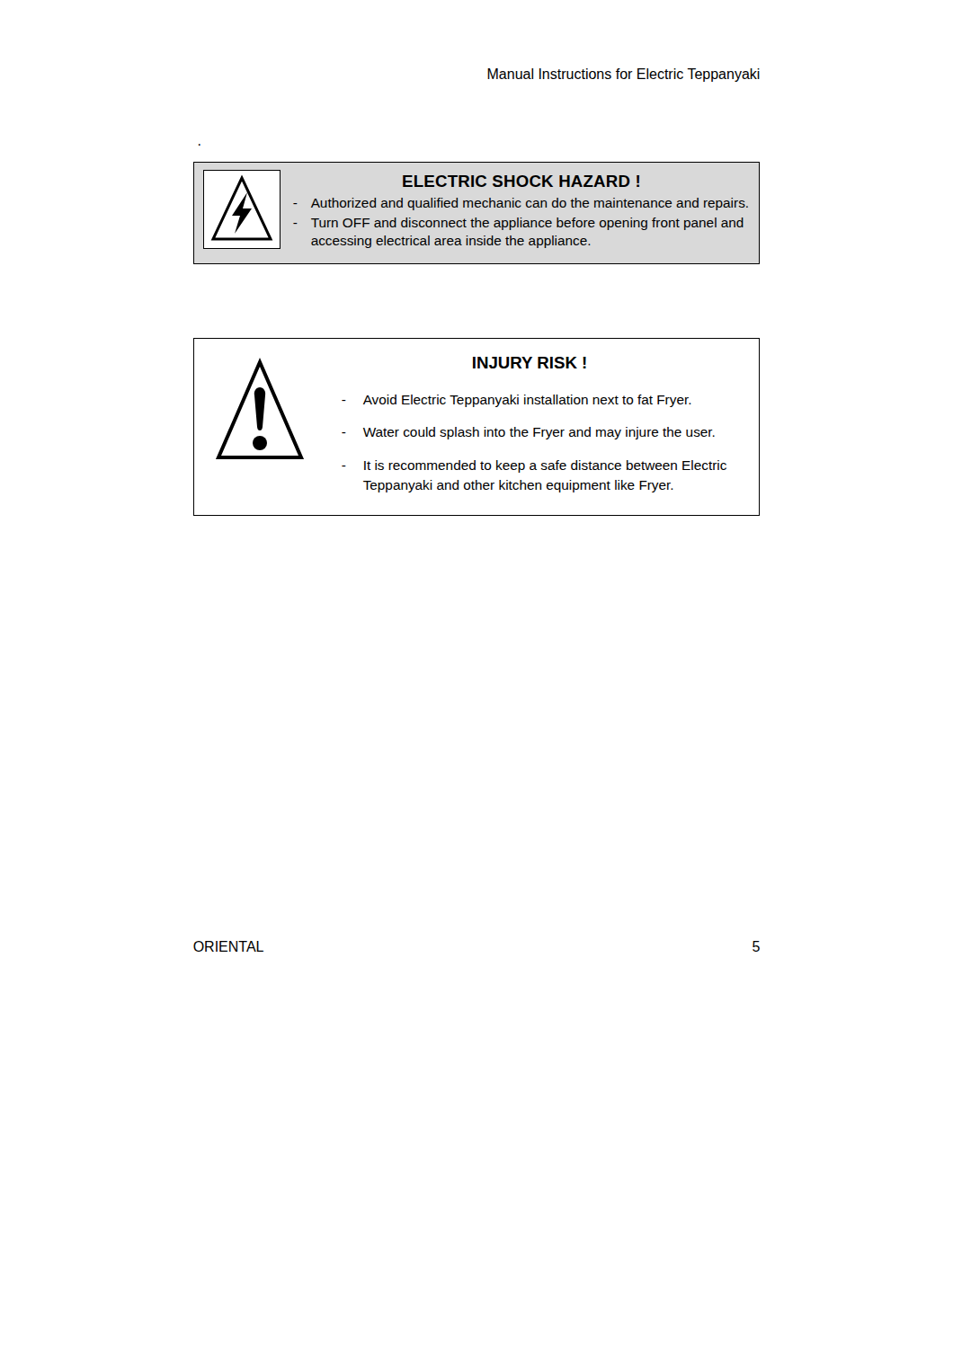Manual Instructions for Electric Teppanyaki
.
ELECTRIC SHOCK HAZARD !
-Authorized and qualified mechanic can do the maintenance and repairs.
-Turn OFF and disconnect the appliance before opening front panel and accessing electrical area inside the appliance.
INJURY RISK !
-Avoid Electric Teppanyaki installation next to fat Fryer.
-Water could splash into the Fryer and may injure the user.
-It is recommended to keep a safe distance between Electric Teppanyaki and other kitchen equipment like Fryer.
ORIENTAL 5